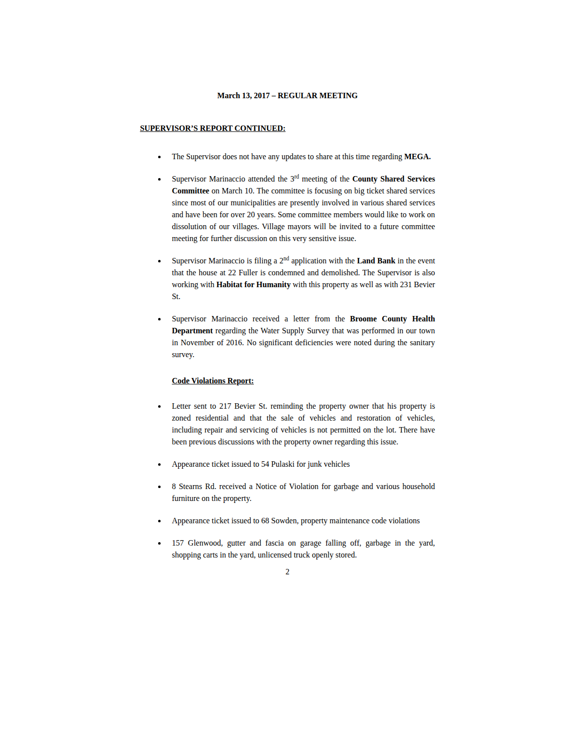March 13, 2017 – REGULAR MEETING
SUPERVISOR’S REPORT CONTINUED:
The Supervisor does not have any updates to share at this time regarding MEGA.
Supervisor Marinaccio attended the 3rd meeting of the County Shared Services Committee on March 10. The committee is focusing on big ticket shared services since most of our municipalities are presently involved in various shared services and have been for over 20 years. Some committee members would like to work on dissolution of our villages. Village mayors will be invited to a future committee meeting for further discussion on this very sensitive issue.
Supervisor Marinaccio is filing a 2nd application with the Land Bank in the event that the house at 22 Fuller is condemned and demolished. The Supervisor is also working with Habitat for Humanity with this property as well as with 231 Bevier St.
Supervisor Marinaccio received a letter from the Broome County Health Department regarding the Water Supply Survey that was performed in our town in November of 2016. No significant deficiencies were noted during the sanitary survey.
Code Violations Report:
Letter sent to 217 Bevier St. reminding the property owner that his property is zoned residential and that the sale of vehicles and restoration of vehicles, including repair and servicing of vehicles is not permitted on the lot. There have been previous discussions with the property owner regarding this issue.
Appearance ticket issued to 54 Pulaski for junk vehicles
8 Stearns Rd. received a Notice of Violation for garbage and various household furniture on the property.
Appearance ticket issued to 68 Sowden, property maintenance code violations
157 Glenwood, gutter and fascia on garage falling off, garbage in the yard, shopping carts in the yard, unlicensed truck openly stored.
2